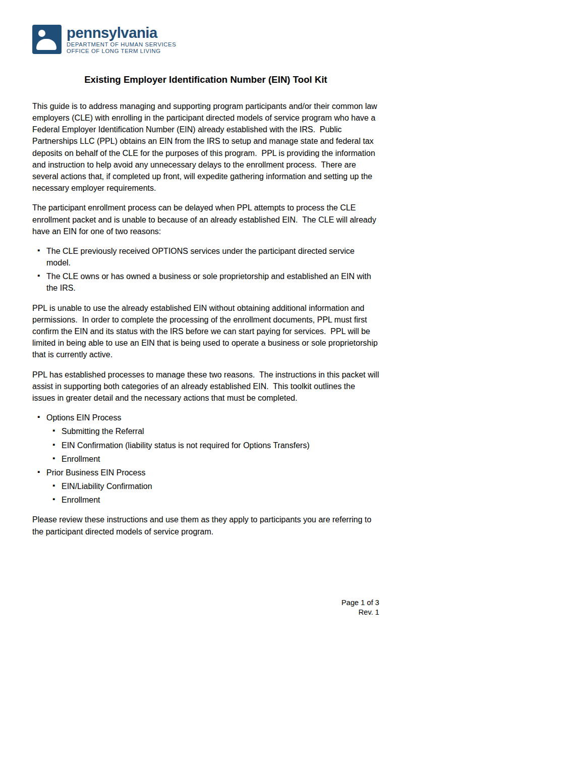pennsylvania
Department of Human Services
Office of Long Term Living
Existing Employer Identification Number (EIN) Tool Kit
This guide is to address managing and supporting program participants and/or their common law employers (CLE) with enrolling in the participant directed models of service program who have a Federal Employer Identification Number (EIN) already established with the IRS. Public Partnerships LLC (PPL) obtains an EIN from the IRS to setup and manage state and federal tax deposits on behalf of the CLE for the purposes of this program. PPL is providing the information and instruction to help avoid any unnecessary delays to the enrollment process. There are several actions that, if completed up front, will expedite gathering information and setting up the necessary employer requirements.
The participant enrollment process can be delayed when PPL attempts to process the CLE enrollment packet and is unable to because of an already established EIN. The CLE will already have an EIN for one of two reasons:
The CLE previously received OPTIONS services under the participant directed service model.
The CLE owns or has owned a business or sole proprietorship and established an EIN with the IRS.
PPL is unable to use the already established EIN without obtaining additional information and permissions. In order to complete the processing of the enrollment documents, PPL must first confirm the EIN and its status with the IRS before we can start paying for services. PPL will be limited in being able to use an EIN that is being used to operate a business or sole proprietorship that is currently active.
PPL has established processes to manage these two reasons. The instructions in this packet will assist in supporting both categories of an already established EIN. This toolkit outlines the issues in greater detail and the necessary actions that must be completed.
Options EIN Process
Submitting the Referral
EIN Confirmation (liability status is not required for Options Transfers)
Enrollment
Prior Business EIN Process
EIN/Liability Confirmation
Enrollment
Please review these instructions and use them as they apply to participants you are referring to the participant directed models of service program.
Page 1 of 3
Rev. 1